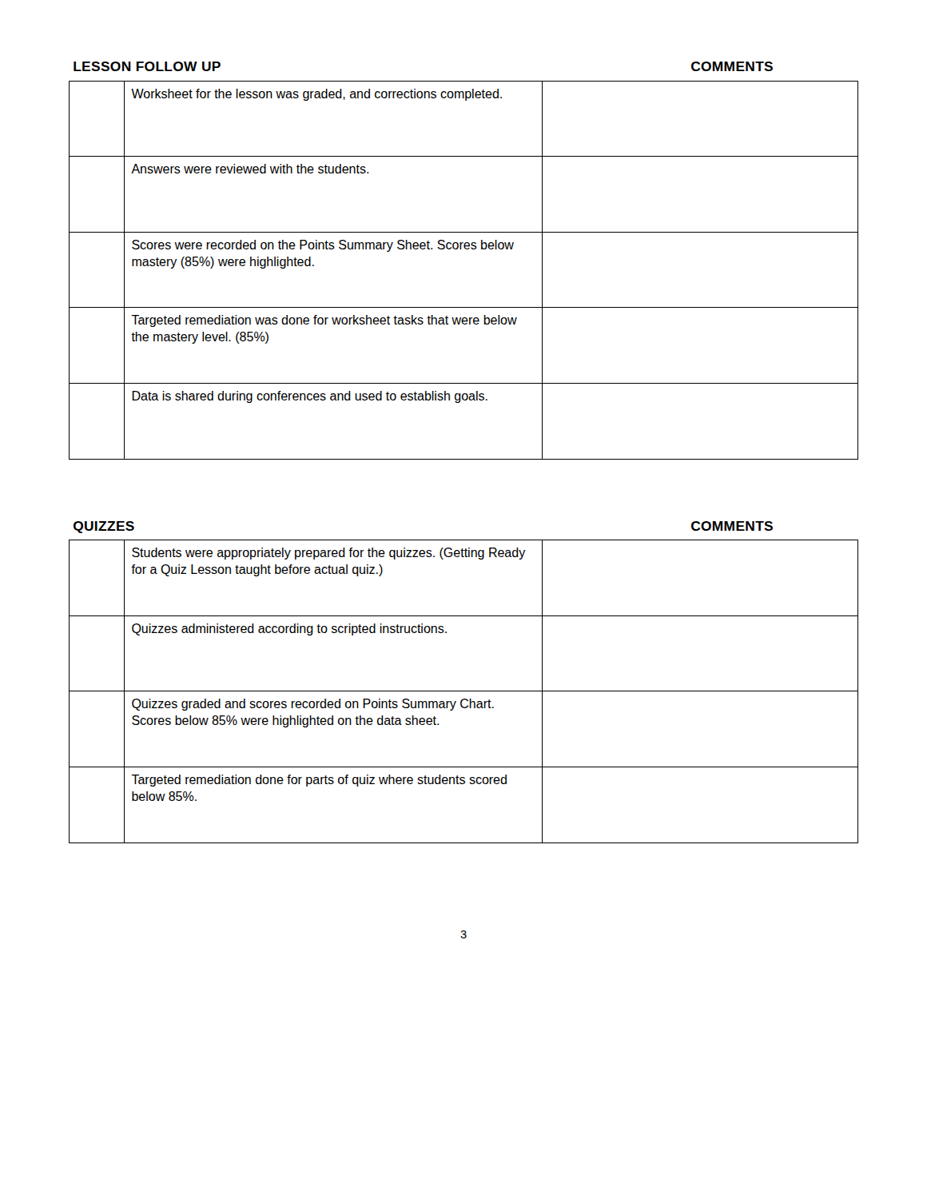LESSON FOLLOW UP COMMENTS
| | Worksheet for the lesson was graded, and corrections completed. | |
| | Answers were reviewed with the students. | |
| | Scores were recorded on the Points Summary Sheet. Scores below mastery (85%) were highlighted. | |
| | Targeted remediation was done for worksheet tasks that were below the mastery level. (85%) | |
| | Data is shared during conferences and used to establish goals. | |
QUIZZES COMMENTS
| | Students were appropriately prepared for the quizzes. (Getting Ready for a Quiz Lesson taught before actual quiz.) | |
| | Quizzes administered according to scripted instructions. | |
| | Quizzes graded and scores recorded on Points Summary Chart. Scores below 85% were highlighted on the data sheet. | |
| | Targeted remediation done for parts of quiz where students scored below 85%. | |
3